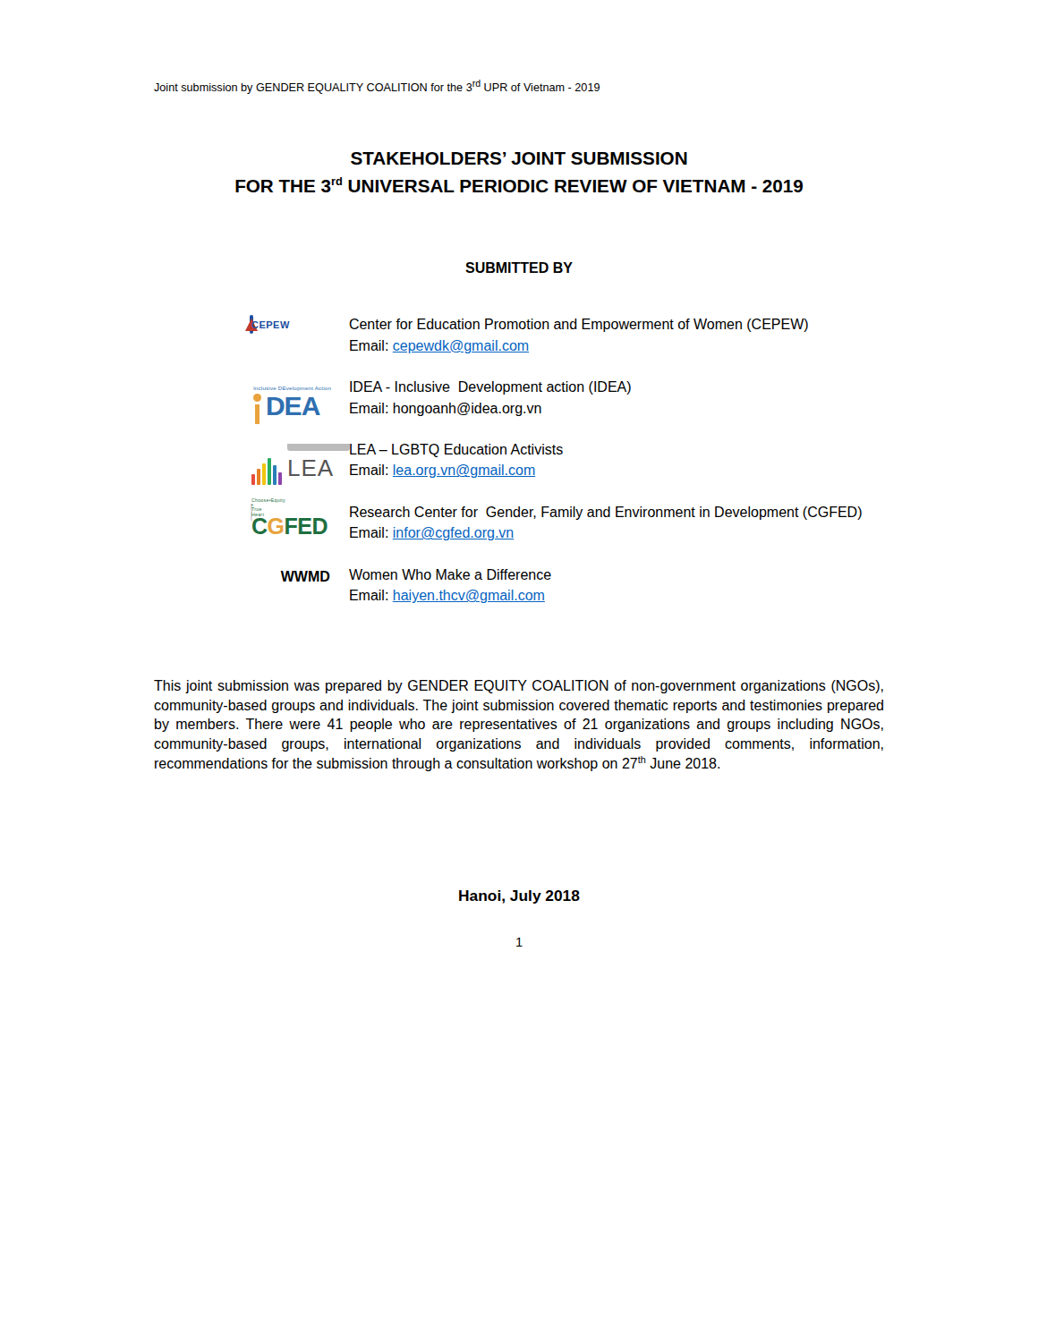Joint submission by GENDER EQUALITY COALITION for the 3rd UPR of Vietnam - 2019
STAKEHOLDERS’ JOINT SUBMISSION
FOR THE 3rd UNIVERSAL PERIODIC REVIEW OF VIETNAM - 2019
SUBMITTED BY
| CEPEW | Center for Education Promotion and Empowerment of Women (CEPEW) Email: cepewdk@gmail.com |
| DEA Inclusive DEvelopment Action | IDEA - Inclusive Development action (IDEA) Email: hongoanh@idea.org.vn |
| LEA | LEA – LGBTQ Education Activists Email: lea.org.vn@gmail.com |
| Research Center for Gender, Family and Environment in Development C G FED Choose•Equity • True Heart | Research Center for Gender, Family and Environment in Development (CGFED) Email: infor@cgfed.org.vn |
| WWMD | Women Who Make a Difference Email: haiyen.thcv@gmail.com |
This joint submission was prepared by GENDER EQUITY COALITION of non-government organizations (NGOs), community-based groups and individuals. The joint submission covered thematic reports and testimonies prepared by members. There were 41 people who are representatives of 21 organizations and groups including NGOs, community-based groups, international organizations and individuals provided comments, information, recommendations for the submission through a consultation workshop on 27th June 2018.
Hanoi, July 2018
1